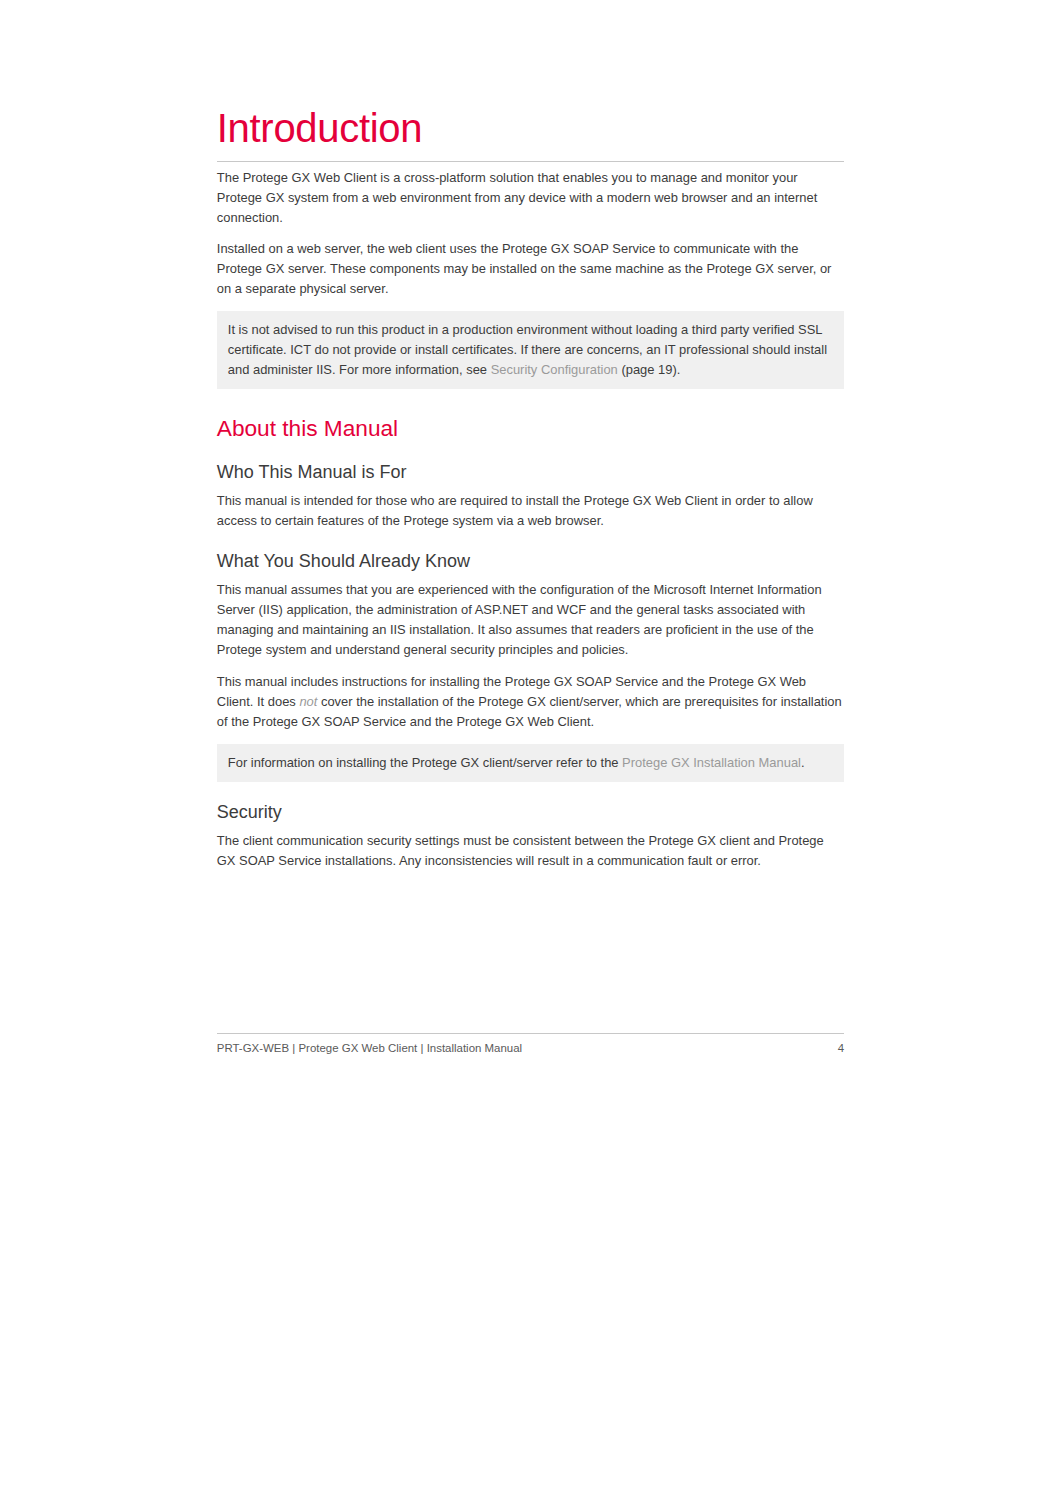Introduction
The Protege GX Web Client is a cross-platform solution that enables you to manage and monitor your Protege GX system from a web environment from any device with a modern web browser and an internet connection.
Installed on a web server, the web client uses the Protege GX SOAP Service to communicate with the Protege GX server. These components may be installed on the same machine as the Protege GX server, or on a separate physical server.
It is not advised to run this product in a production environment without loading a third party verified SSL certificate. ICT do not provide or install certificates. If there are concerns, an IT professional should install and administer IIS. For more information, see Security Configuration (page 19).
About this Manual
Who This Manual is For
This manual is intended for those who are required to install the Protege GX Web Client in order to allow access to certain features of the Protege system via a web browser.
What You Should Already Know
This manual assumes that you are experienced with the configuration of the Microsoft Internet Information Server (IIS) application, the administration of ASP.NET and WCF and the general tasks associated with managing and maintaining an IIS installation. It also assumes that readers are proficient in the use of the Protege system and understand general security principles and policies.
This manual includes instructions for installing the Protege GX SOAP Service and the Protege GX Web Client. It does not cover the installation of the Protege GX client/server, which are prerequisites for installation of the Protege GX SOAP Service and the Protege GX Web Client.
For information on installing the Protege GX client/server refer to the Protege GX Installation Manual.
Security
The client communication security settings must be consistent between the Protege GX client and Protege GX SOAP Service installations. Any inconsistencies will result in a communication fault or error.
PRT-GX-WEB | Protege GX Web Client | Installation Manual 4